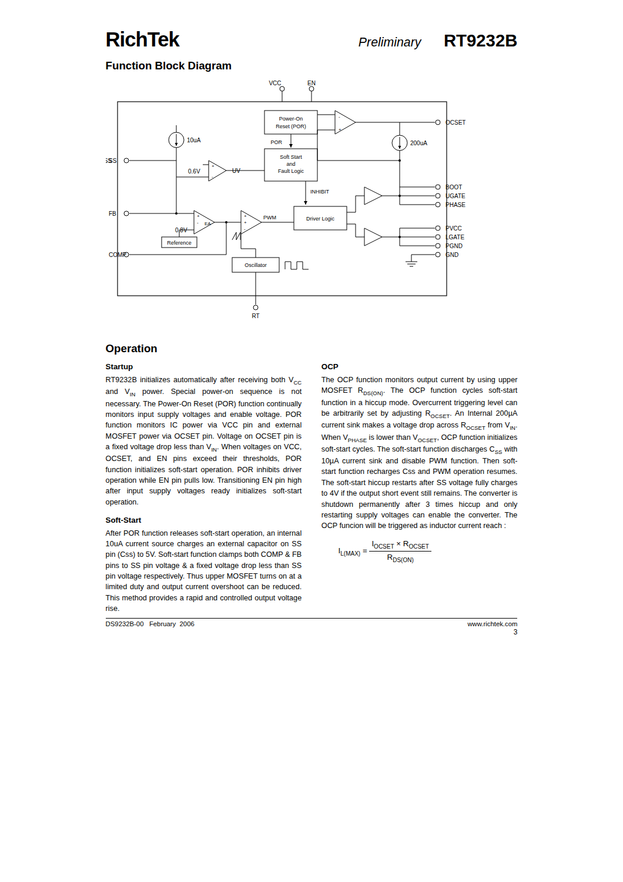RichTek
Preliminary
RT9232B
Function Block Diagram
VCC EN Power-On Reset (POR) POR Soft Start and Fault Logic - + OCSET 200uA 10uA SS SS + - UV 0.6V INHIBIT Driver Logic BOOT UGATE PHASE PVCC LGATE PGND GND + - EA FB 0.8V Reference + + - PWM COMP Oscillator RT
Operation
Startup
RT9232B initializes automatically after receiving both VCC and VIN power. Special power-on sequence is not necessary. The Power-On Reset (POR) function continually monitors input supply voltages and enable voltage. POR function monitors IC power via VCC pin and external MOSFET power via OCSET pin. Voltage on OCSET pin is a fixed voltage drop less than VIN. When voltages on VCC, OCSET, and EN pins exceed their thresholds, POR function initializes soft-start operation. POR inhibits driver operation while EN pin pulls low. Transitioning EN pin high after input supply voltages ready initializes soft-start operation.
Soft-Start
After POR function releases soft-start operation, an internal 10uA current source charges an external capacitor on SS pin (Css) to 5V. Soft-start function clamps both COMP & FB pins to SS pin voltage & a fixed voltage drop less than SS pin voltage respectively. Thus upper MOSFET turns on at a limited duty and output current overshoot can be reduced. This method provides a rapid and controlled output voltage rise.
OCP
The OCP function monitors output current by using upper MOSFET RDS(ON). The OCP function cycles soft-start function in a hiccup mode. Overcurrent triggering level can be arbitrarily set by adjusting ROCSET. An Internal 200µA current sink makes a voltage drop across ROCSET from VIN. When VPHASE is lower than VOCSET, OCP function initializes soft-start cycles. The soft-start function discharges CSS with 10µA current sink and disable PWM function. Then soft-start function recharges Css and PWM operation resumes. The soft-start hiccup restarts after SS voltage fully charges to 4V if the output short event still remains. The converter is shutdown permanently after 3 times hiccup and only restarting supply voltages can enable the converter. The OCP funcion will be triggered as inductor current reach :
IL(MAX) = IOCSET × ROCSET RDS(ON)
DS9232B-00 February 2006 www.richtek.com 3